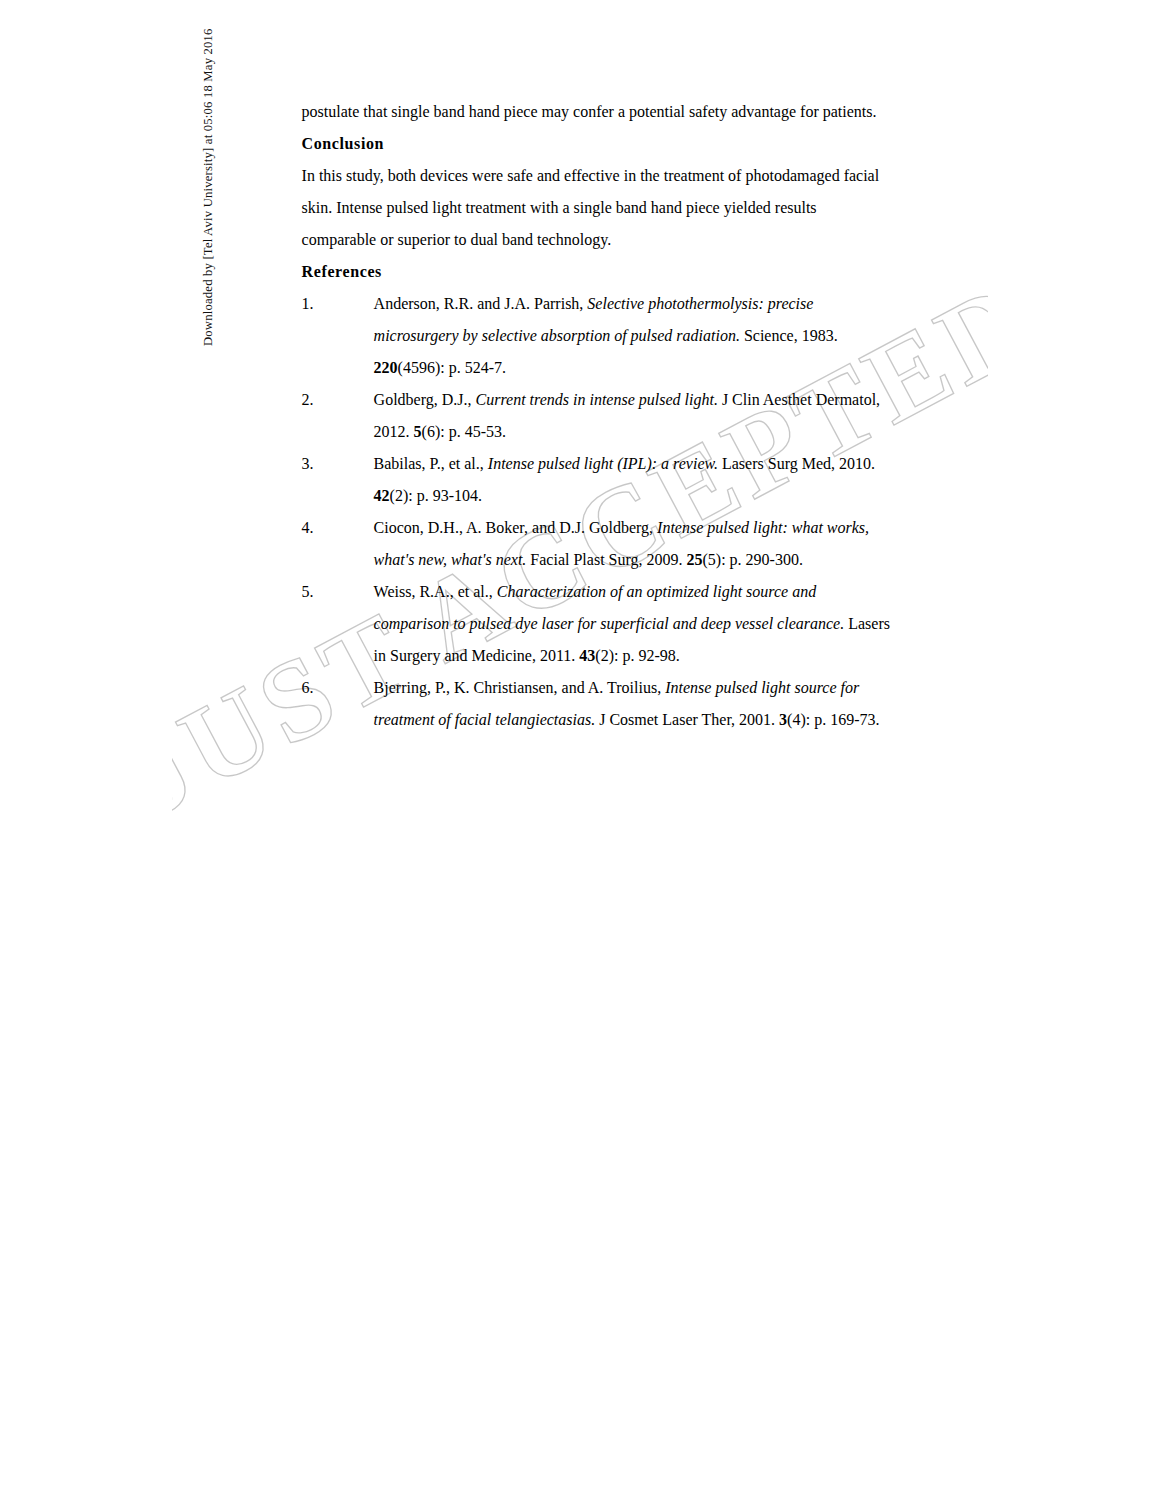Downloaded by [Tel Aviv University] at 05:06 18 May 2016
JUST ACCEPTED
postulate that single band hand piece may confer a potential safety advantage for patients.
Conclusion
In this study, both devices were safe and effective in the treatment of photodamaged facial skin. Intense pulsed light treatment with a single band hand piece yielded results comparable or superior to dual band technology.
References
1. Anderson, R.R. and J.A. Parrish, Selective photothermolysis: precise microsurgery by selective absorption of pulsed radiation. Science, 1983. 220(4596): p. 524-7.
2. Goldberg, D.J., Current trends in intense pulsed light. J Clin Aesthet Dermatol, 2012. 5(6): p. 45-53.
3. Babilas, P., et al., Intense pulsed light (IPL): a review. Lasers Surg Med, 2010. 42(2): p. 93-104.
4. Ciocon, D.H., A. Boker, and D.J. Goldberg, Intense pulsed light: what works, what's new, what's next. Facial Plast Surg, 2009. 25(5): p. 290-300.
5. Weiss, R.A., et al., Characterization of an optimized light source and comparison to pulsed dye laser for superficial and deep vessel clearance. Lasers in Surgery and Medicine, 2011. 43(2): p. 92-98.
6. Bjerring, P., K. Christiansen, and A. Troilius, Intense pulsed light source for treatment of facial telangiectasias. J Cosmet Laser Ther, 2001. 3(4): p. 169-73.